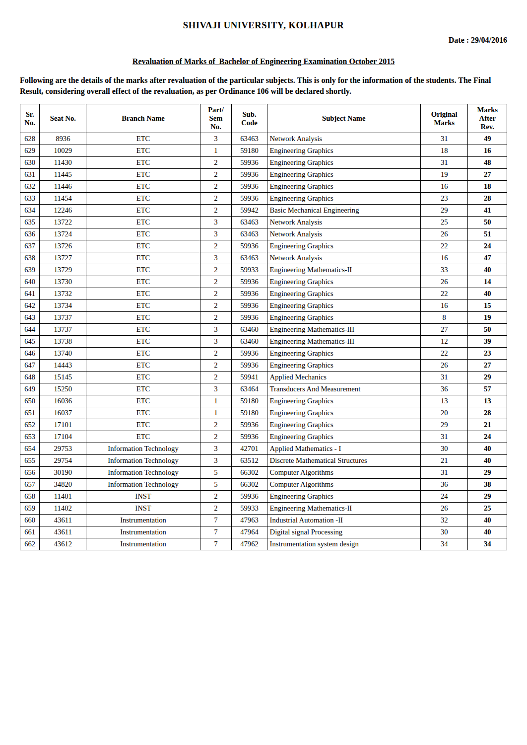SHIVAJI UNIVERSITY, KOLHAPUR
Date : 29/04/2016
Revaluation of Marks of Bachelor of Engineering Examination October 2015
Following are the details of the marks after revaluation of the particular subjects. This is only for the information of the students. The Final Result, considering overall effect of the revaluation, as per Ordinance 106 will be declared shortly.
| Sr. No. | Seat No. | Branch Name | Part/ Sem No. | Sub. Code | Subject Name | Original Marks | Marks After Rev. |
| --- | --- | --- | --- | --- | --- | --- | --- |
| 628 | 8936 | ETC | 3 | 63463 | Network Analysis | 31 | 49 |
| 629 | 10029 | ETC | 1 | 59180 | Engineering Graphics | 18 | 16 |
| 630 | 11430 | ETC | 2 | 59936 | Engineering Graphics | 31 | 48 |
| 631 | 11445 | ETC | 2 | 59936 | Engineering Graphics | 19 | 27 |
| 632 | 11446 | ETC | 2 | 59936 | Engineering Graphics | 16 | 18 |
| 633 | 11454 | ETC | 2 | 59936 | Engineering Graphics | 23 | 28 |
| 634 | 12246 | ETC | 2 | 59942 | Basic Mechanical Engineering | 29 | 41 |
| 635 | 13722 | ETC | 3 | 63463 | Network Analysis | 25 | 50 |
| 636 | 13724 | ETC | 3 | 63463 | Network Analysis | 26 | 51 |
| 637 | 13726 | ETC | 2 | 59936 | Engineering Graphics | 22 | 24 |
| 638 | 13727 | ETC | 3 | 63463 | Network Analysis | 16 | 47 |
| 639 | 13729 | ETC | 2 | 59933 | Engineering Mathematics-II | 33 | 40 |
| 640 | 13730 | ETC | 2 | 59936 | Engineering Graphics | 26 | 14 |
| 641 | 13732 | ETC | 2 | 59936 | Engineering Graphics | 22 | 40 |
| 642 | 13734 | ETC | 2 | 59936 | Engineering Graphics | 16 | 15 |
| 643 | 13737 | ETC | 2 | 59936 | Engineering Graphics | 8 | 19 |
| 644 | 13737 | ETC | 3 | 63460 | Engineering Mathematics-III | 27 | 50 |
| 645 | 13738 | ETC | 3 | 63460 | Engineering Mathematics-III | 12 | 39 |
| 646 | 13740 | ETC | 2 | 59936 | Engineering Graphics | 22 | 23 |
| 647 | 14443 | ETC | 2 | 59936 | Engineering Graphics | 26 | 27 |
| 648 | 15145 | ETC | 2 | 59941 | Applied Mechanics | 31 | 29 |
| 649 | 15250 | ETC | 3 | 63464 | Transducers And Measurement | 36 | 57 |
| 650 | 16036 | ETC | 1 | 59180 | Engineering Graphics | 13 | 13 |
| 651 | 16037 | ETC | 1 | 59180 | Engineering Graphics | 20 | 28 |
| 652 | 17101 | ETC | 2 | 59936 | Engineering Graphics | 29 | 21 |
| 653 | 17104 | ETC | 2 | 59936 | Engineering Graphics | 31 | 24 |
| 654 | 29753 | Information Technology | 3 | 42701 | Applied Mathematics - I | 30 | 40 |
| 655 | 29754 | Information Technology | 3 | 63512 | Discrete Mathematical Structures | 21 | 40 |
| 656 | 30190 | Information Technology | 5 | 66302 | Computer Algorithms | 31 | 29 |
| 657 | 34820 | Information Technology | 5 | 66302 | Computer Algorithms | 36 | 38 |
| 658 | 11401 | INST | 2 | 59936 | Engineering Graphics | 24 | 29 |
| 659 | 11402 | INST | 2 | 59933 | Engineering Mathematics-II | 26 | 25 |
| 660 | 43611 | Instrumentation | 7 | 47963 | Industrial Automation -II | 32 | 40 |
| 661 | 43611 | Instrumentation | 7 | 47964 | Digital signal Processing | 30 | 40 |
| 662 | 43612 | Instrumentation | 7 | 47962 | Instrumentation system design | 34 | 34 |